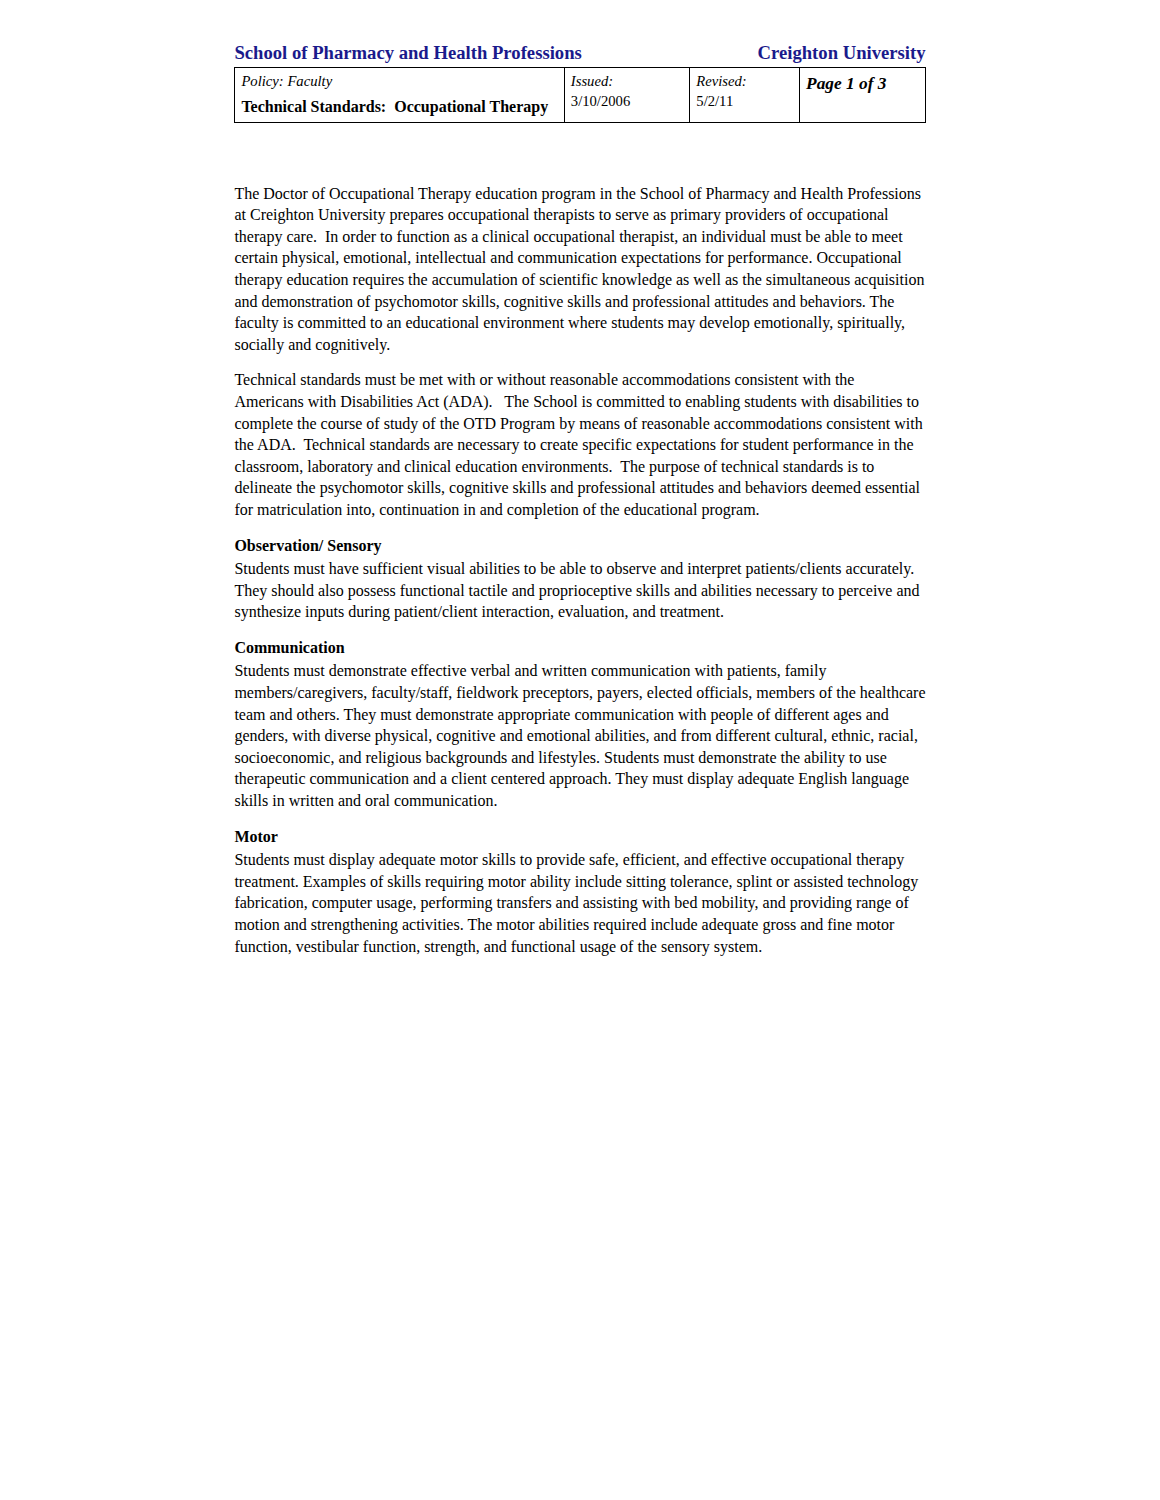School of Pharmacy and Health Professions Creighton University
| Policy: Faculty Technical Standards: Occupational Therapy | Issued: 3/10/2006 | Revised: 5/2/11 | Page 1 of 3 |
The Doctor of Occupational Therapy education program in the School of Pharmacy and Health Professions at Creighton University prepares occupational therapists to serve as primary providers of occupational therapy care. In order to function as a clinical occupational therapist, an individual must be able to meet certain physical, emotional, intellectual and communication expectations for performance. Occupational therapy education requires the accumulation of scientific knowledge as well as the simultaneous acquisition and demonstration of psychomotor skills, cognitive skills and professional attitudes and behaviors. The faculty is committed to an educational environment where students may develop emotionally, spiritually, socially and cognitively.
Technical standards must be met with or without reasonable accommodations consistent with the Americans with Disabilities Act (ADA). The School is committed to enabling students with disabilities to complete the course of study of the OTD Program by means of reasonable accommodations consistent with the ADA. Technical standards are necessary to create specific expectations for student performance in the classroom, laboratory and clinical education environments. The purpose of technical standards is to delineate the psychomotor skills, cognitive skills and professional attitudes and behaviors deemed essential for matriculation into, continuation in and completion of the educational program.
Observation/ Sensory
Students must have sufficient visual abilities to be able to observe and interpret patients/clients accurately. They should also possess functional tactile and proprioceptive skills and abilities necessary to perceive and synthesize inputs during patient/client interaction, evaluation, and treatment.
Communication
Students must demonstrate effective verbal and written communication with patients, family members/caregivers, faculty/staff, fieldwork preceptors, payers, elected officials, members of the healthcare team and others. They must demonstrate appropriate communication with people of different ages and genders, with diverse physical, cognitive and emotional abilities, and from different cultural, ethnic, racial, socioeconomic, and religious backgrounds and lifestyles. Students must demonstrate the ability to use therapeutic communication and a client centered approach. They must display adequate English language skills in written and oral communication.
Motor
Students must display adequate motor skills to provide safe, efficient, and effective occupational therapy treatment. Examples of skills requiring motor ability include sitting tolerance, splint or assisted technology fabrication, computer usage, performing transfers and assisting with bed mobility, and providing range of motion and strengthening activities. The motor abilities required include adequate gross and fine motor function, vestibular function, strength, and functional usage of the sensory system.